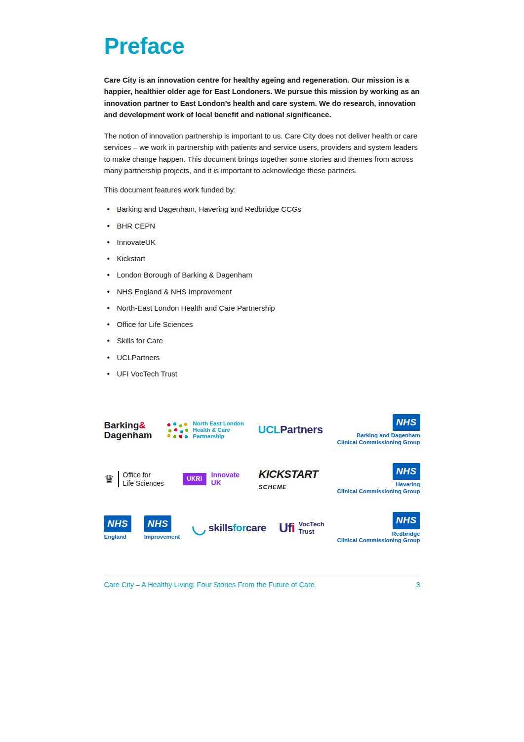Preface
Care City is an innovation centre for healthy ageing and regeneration. Our mission is a happier, healthier older age for East Londoners. We pursue this mission by working as an innovation partner to East London’s health and care system. We do research, innovation and development work of local benefit and national significance.
The notion of innovation partnership is important to us. Care City does not deliver health or care services – we work in partnership with patients and service users, providers and system leaders to make change happen. This document brings together some stories and themes from across many partnership projects, and it is important to acknowledge these partners.
This document features work funded by:
Barking and Dagenham, Havering and Redbridge CCGs
BHR CEPN
InnovateUK
Kickstart
London Borough of Barking & Dagenham
NHS England & NHS Improvement
North-East London Health and Care Partnership
Office for Life Sciences
Skills for Care
UCLPartners
UFI VocTech Trust
Barking&
Dagenham
North East London
Health & Care
Partnership
UCLPartners
NHS
Barking and Dagenham
Clinical Commissioning Group
♛
Office for
Life Sciences
UKRI
Innovate
UK
KICKSTART
SCHEME
NHS
Havering
Clinical Commissioning Group
NHS
England
NHS
Improvement
skillsforcare
Ufi
VocTech
Trust
NHS
Redbridge
Clinical Commissioning Group
Care City – A Healthy Living: Four Stories From the Future of Care
3